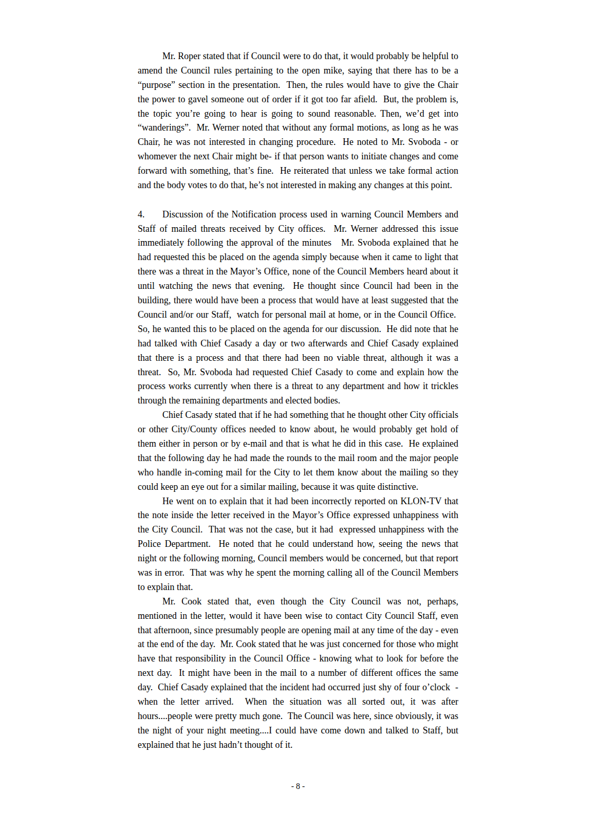Mr. Roper stated that if Council were to do that, it would probably be helpful to amend the Council rules pertaining to the open mike, saying that there has to be a “purpose” section in the presentation. Then, the rules would have to give the Chair the power to gavel someone out of order if it got too far afield. But, the problem is, the topic you’re going to hear is going to sound reasonable. Then, we’d get into “wanderings”. Mr. Werner noted that without any formal motions, as long as he was Chair, he was not interested in changing procedure. He noted to Mr. Svoboda - or whomever the next Chair might be- if that person wants to initiate changes and come forward with something, that’s fine. He reiterated that unless we take formal action and the body votes to do that, he’s not interested in making any changes at this point.
4. Discussion of the Notification process used in warning Council Members and Staff of mailed threats received by City offices. Mr. Werner addressed this issue immediately following the approval of the minutes Mr. Svoboda explained that he had requested this be placed on the agenda simply because when it came to light that there was a threat in the Mayor’s Office, none of the Council Members heard about it until watching the news that evening. He thought since Council had been in the building, there would have been a process that would have at least suggested that the Council and/or our Staff, watch for personal mail at home, or in the Council Office. So, he wanted this to be placed on the agenda for our discussion. He did note that he had talked with Chief Casady a day or two afterwards and Chief Casady explained that there is a process and that there had been no viable threat, although it was a threat. So, Mr. Svoboda had requested Chief Casady to come and explain how the process works currently when there is a threat to any department and how it trickles through the remaining departments and elected bodies.
Chief Casady stated that if he had something that he thought other City officials or other City/County offices needed to know about, he would probably get hold of them either in person or by e-mail and that is what he did in this case. He explained that the following day he had made the rounds to the mail room and the major people who handle in-coming mail for the City to let them know about the mailing so they could keep an eye out for a similar mailing, because it was quite distinctive.
He went on to explain that it had been incorrectly reported on KLON-TV that the note inside the letter received in the Mayor’s Office expressed unhappiness with the City Council. That was not the case, but it had expressed unhappiness with the Police Department. He noted that he could understand how, seeing the news that night or the following morning, Council members would be concerned, but that report was in error. That was why he spent the morning calling all of the Council Members to explain that.
Mr. Cook stated that, even though the City Council was not, perhaps, mentioned in the letter, would it have been wise to contact City Council Staff, even that afternoon, since presumably people are opening mail at any time of the day - even at the end of the day. Mr. Cook stated that he was just concerned for those who might have that responsibility in the Council Office - knowing what to look for before the next day. It might have been in the mail to a number of different offices the same day. Chief Casady explained that the incident had occurred just shy of four o’clock - when the letter arrived. When the situation was all sorted out, it was after hours....people were pretty much gone. The Council was here, since obviously, it was the night of your night meeting....I could have come down and talked to Staff, but explained that he just hadn’t thought of it.
- 8 -